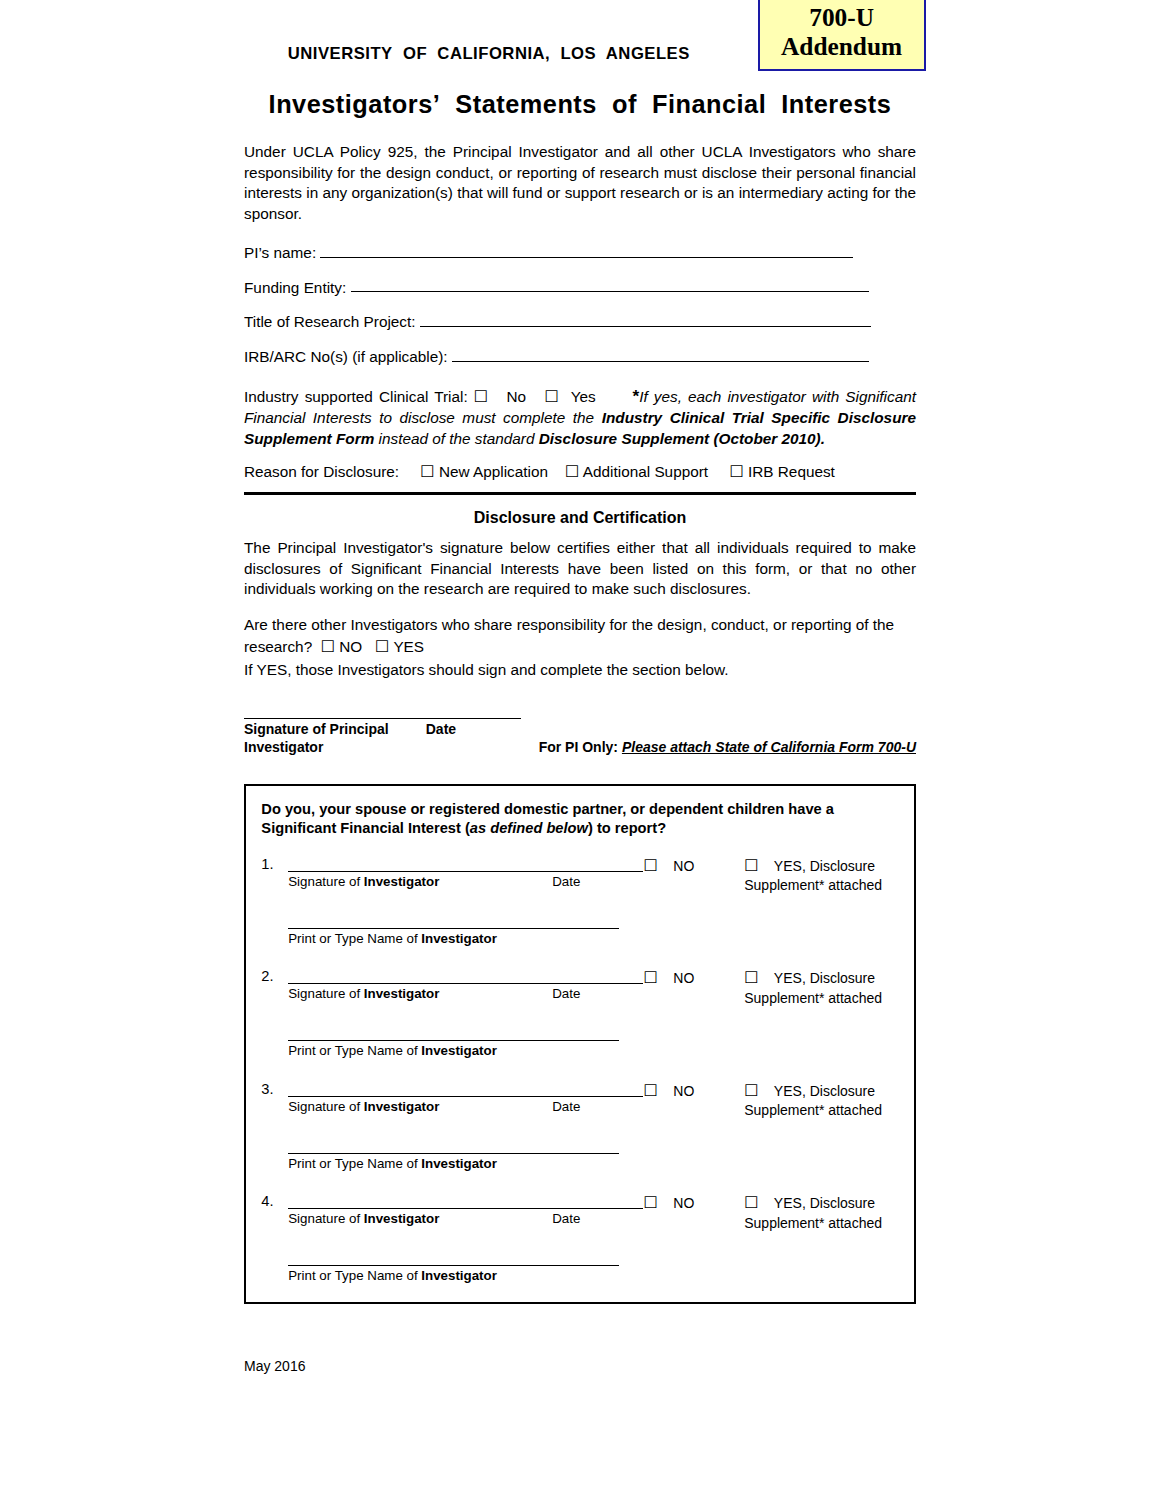700-U
Addendum
UNIVERSITY OF CALIFORNIA, LOS ANGELES
Investigators’ Statements of Financial Interests
Under UCLA Policy 925, the Principal Investigator and all other UCLA Investigators who share responsibility for the design conduct, or reporting of research must disclose their personal financial interests in any organization(s) that will fund or support research or is an intermediary acting for the sponsor.
PI’s name:
Funding Entity:
Title of Research Project:
IRB/ARC No(s) (if applicable):
Industry supported Clinical Trial: ☐ No ☐ Yes *If yes, each investigator with Significant Financial Interests to disclose must complete the Industry Clinical Trial Specific Disclosure Supplement Form instead of the standard Disclosure Supplement (October 2010).
Reason for Disclosure: ☐ New Application ☐ Additional Support ☐ IRB Request
Disclosure and Certification
The Principal Investigator's signature below certifies either that all individuals required to make disclosures of Significant Financial Interests have been listed on this form, or that no other individuals working on the research are required to make such disclosures.
Are there other Investigators who share responsibility for the design, conduct, or reporting of the research? ☐ NO ☐ YES
If YES, those Investigators should sign and complete the section below.
Signature of Principal Investigator
Date
For PI Only: Please attach State of California Form 700-U
Do you, your spouse or registered domestic partner, or dependent children have a Significant Financial Interest (as defined below) to report?
| 1. | Signature of Investigator Date Print or Type Name of Investigator | ☐ NO | ☐ YES, Disclosure Supplement* attached |
| 2. | Signature of Investigator Date Print or Type Name of Investigator | ☐ NO | ☐ YES, Disclosure Supplement* attached |
| 3. | Signature of Investigator Date Print or Type Name of Investigator | ☐ NO | ☐ YES, Disclosure Supplement* attached |
| 4. | Signature of Investigator Date Print or Type Name of Investigator | ☐ NO | ☐ YES, Disclosure Supplement* attached |
May 2016